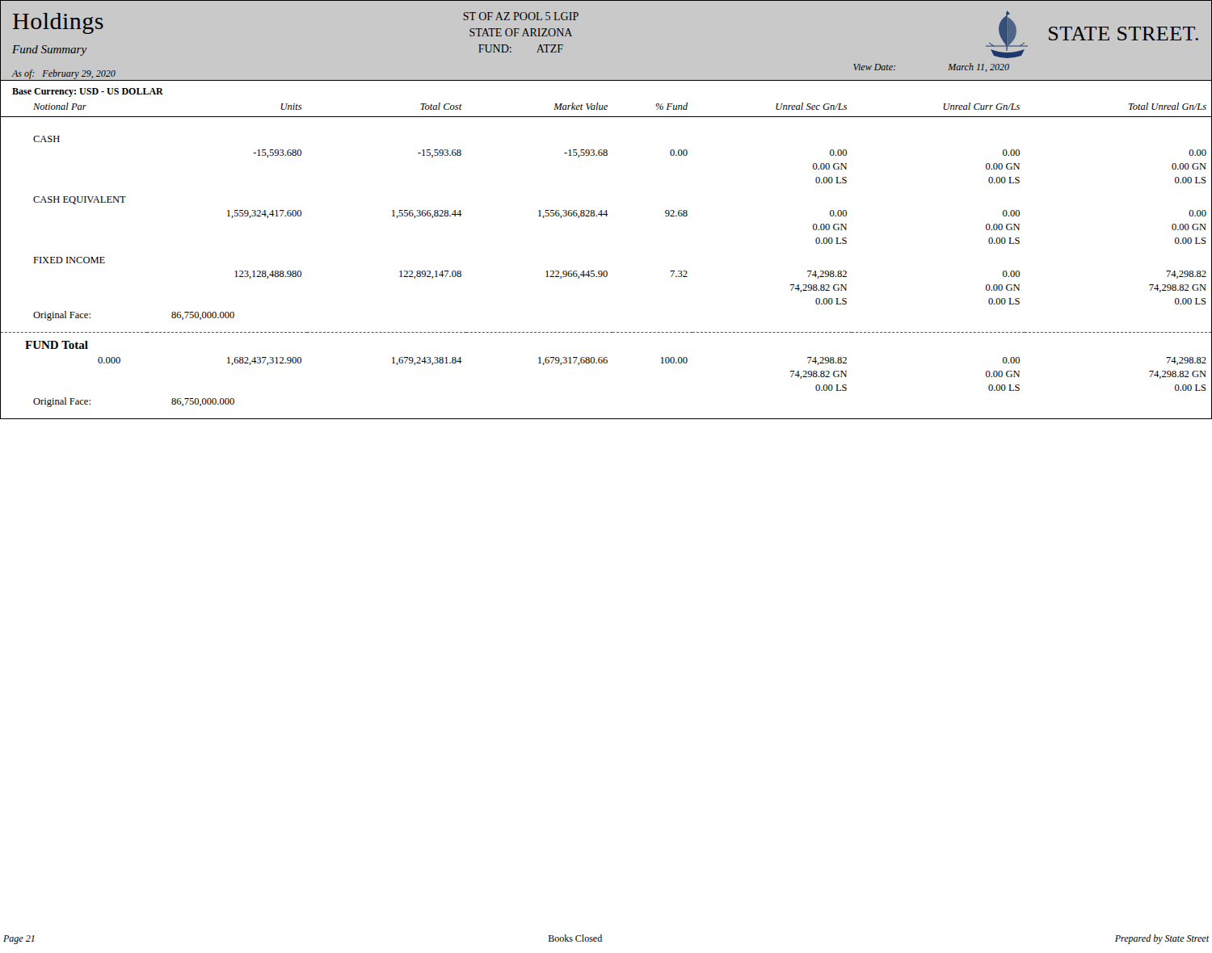Holdings
Fund Summary
As of: February 29, 2020
ST OF AZ POOL 5 LGIP
STATE OF ARIZONA
FUND: ATZF
STATE STREET.
View Date:
March 11, 2020
Base Currency: USD - US DOLLAR
| Notional Par | Units | Total Cost | Market Value | % Fund | Unreal Sec Gn/Ls | Unreal Curr Gn/Ls | Total Unreal Gn/Ls |
| --- | --- | --- | --- | --- | --- | --- | --- |
| CASH |
| | -15,593.680 | -15,593.68 | -15,593.68 | 0.00 | 0.00 | 0.00 | 0.00 |
| | | | | | 0.00 GN | 0.00 GN | 0.00 GN |
| | | | | | 0.00 LS | 0.00 LS | 0.00 LS |
| CASH EQUIVALENT |
| | 1,559,324,417.600 | 1,556,366,828.44 | 1,556,366,828.44 | 92.68 | 0.00 | 0.00 | 0.00 |
| | | | | | 0.00 GN | 0.00 GN | 0.00 GN |
| | | | | | 0.00 LS | 0.00 LS | 0.00 LS |
| FIXED INCOME |
| | 123,128,488.980 | 122,892,147.08 | 122,966,445.90 | 7.32 | 74,298.82 | 0.00 | 74,298.82 |
| | | | | | 74,298.82 GN | 0.00 GN | 74,298.82 GN |
| | | | | | 0.00 LS | 0.00 LS | 0.00 LS |
| Original Face: | 86,750,000.000 | | | | | | |
| FUND Total |
| 0.000 | 1,682,437,312.900 | 1,679,243,381.84 | 1,679,317,680.66 | 100.00 | 74,298.82 | 0.00 | 74,298.82 |
| | | | | | 74,298.82 GN | 0.00 GN | 74,298.82 GN |
| | | | | | 0.00 LS | 0.00 LS | 0.00 LS |
| Original Face: | 86,750,000.000 | | | | | | |
Page 21
Books Closed
Prepared by State Street